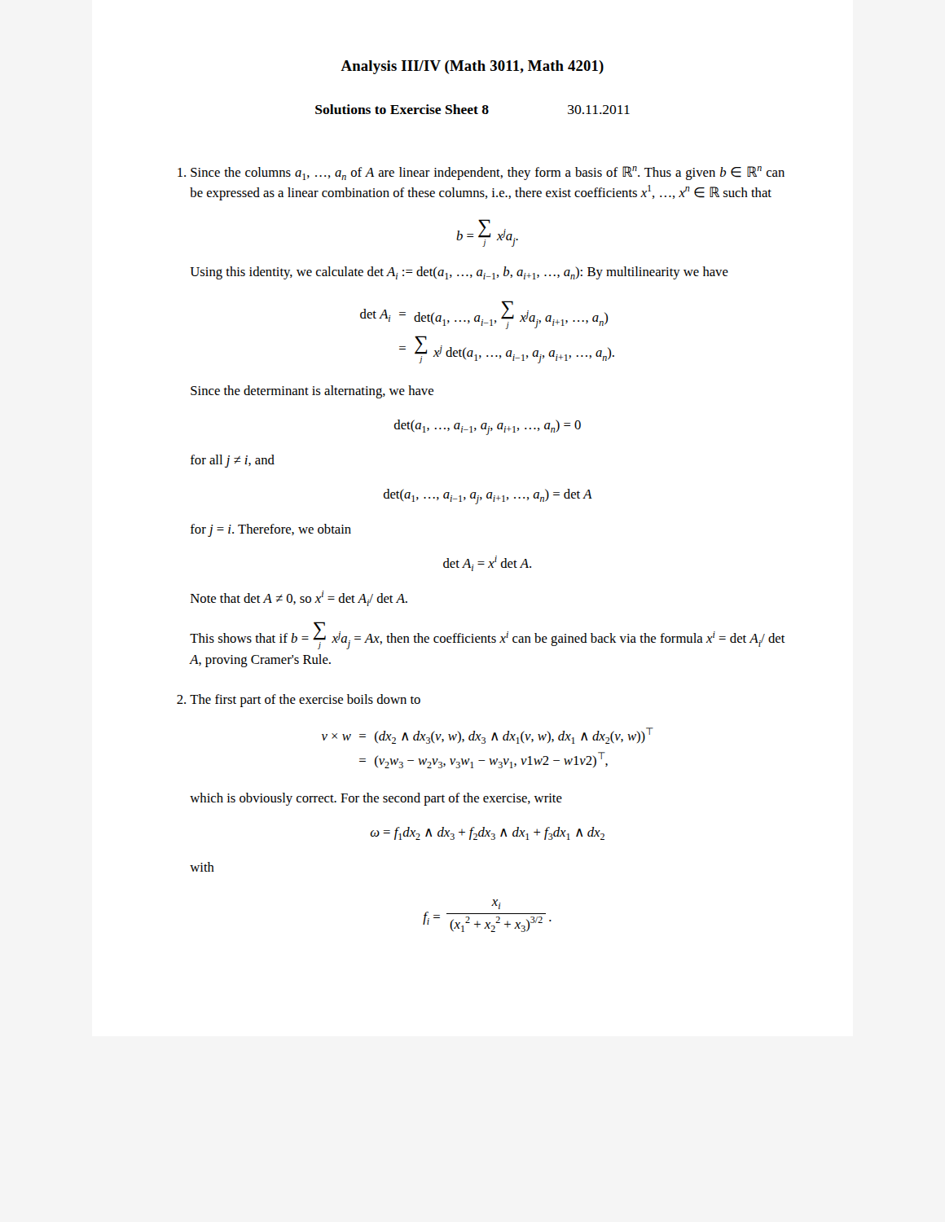Analysis III/IV (Math 3011, Math 4201)
Solutions to Exercise Sheet 8 30.11.2011
Since the columns a1, …, an of A are linear independent, they form a basis of ℝn. Thus a given b ∈ ℝn can be expressed as a linear combination of these columns, i.e., there exist coefficients x1, …, xn ∈ ℝ such that
b = ∑j xjaj.
Using this identity, we calculate det Ai := det(a1, …, ai−1, b, ai+1, …, an): By multilinearity we have
| det A i | = | det( a 1 , …, a i −1 , ∑ j x j a j , a i +1 , …, a n ) |
| | = | ∑ j x j det( a 1 , …, a i −1 , a j , a i +1 , …, a n ). |
Since the determinant is alternating, we have
det(a1, …, ai−1, aj, ai+1, …, an) = 0
for all j ≠ i, and
det(a1, …, ai−1, aj, ai+1, …, an) = det A
for j = i. Therefore, we obtain
det Ai = xi det A.
Note that det A ≠ 0, so xi = det Ai/ det A.
This shows that if b = ∑j xjaj = Ax, then the coefficients xi can be gained back via the formula xi = det Ai/ det A, proving Cramer's Rule.
The first part of the exercise boils down to
| v × w | = | ( dx 2 ∧ dx 3 ( v , w ), dx 3 ∧ dx 1 ( v , w ), dx 1 ∧ dx 2 ( v , w )) ⊤ |
| | = | ( v 2 w 3 − w 2 v 3 , v 3 w 1 − w 3 v 1 , v 1 w 2 − w 1 v 2) ⊤ , |
which is obviously correct. For the second part of the exercise, write
ω = f1dx2 ∧ dx3 + f2dx3 ∧ dx1 + f3dx1 ∧ dx2
with
fi = xi(x12 + x22 + x3)3/2.